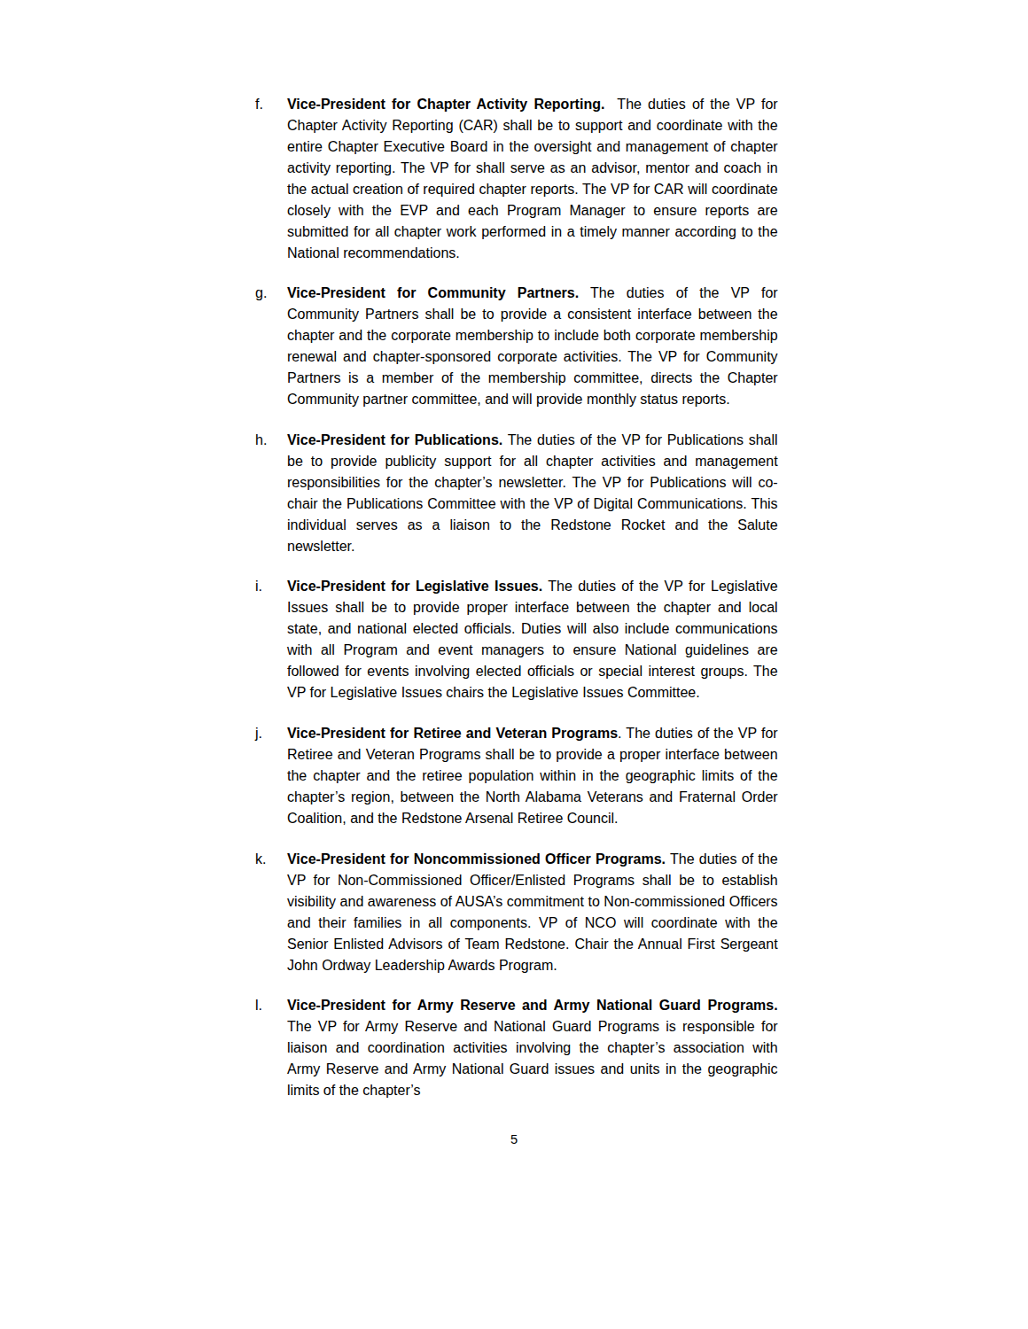f. Vice-President for Chapter Activity Reporting. The duties of the VP for Chapter Activity Reporting (CAR) shall be to support and coordinate with the entire Chapter Executive Board in the oversight and management of chapter activity reporting. The VP for shall serve as an advisor, mentor and coach in the actual creation of required chapter reports. The VP for CAR will coordinate closely with the EVP and each Program Manager to ensure reports are submitted for all chapter work performed in a timely manner according to the National recommendations.
g. Vice-President for Community Partners. The duties of the VP for Community Partners shall be to provide a consistent interface between the chapter and the corporate membership to include both corporate membership renewal and chapter-sponsored corporate activities. The VP for Community Partners is a member of the membership committee, directs the Chapter Community partner committee, and will provide monthly status reports.
h. Vice-President for Publications. The duties of the VP for Publications shall be to provide publicity support for all chapter activities and management responsibilities for the chapter’s newsletter. The VP for Publications will co-chair the Publications Committee with the VP of Digital Communications. This individual serves as a liaison to the Redstone Rocket and the Salute newsletter.
i. Vice-President for Legislative Issues. The duties of the VP for Legislative Issues shall be to provide proper interface between the chapter and local state, and national elected officials. Duties will also include communications with all Program and event managers to ensure National guidelines are followed for events involving elected officials or special interest groups. The VP for Legislative Issues chairs the Legislative Issues Committee.
j. Vice-President for Retiree and Veteran Programs. The duties of the VP for Retiree and Veteran Programs shall be to provide a proper interface between the chapter and the retiree population within in the geographic limits of the chapter’s region, between the North Alabama Veterans and Fraternal Order Coalition, and the Redstone Arsenal Retiree Council.
k. Vice-President for Noncommissioned Officer Programs. The duties of the VP for Non-Commissioned Officer/Enlisted Programs shall be to establish visibility and awareness of AUSA’s commitment to Non-commissioned Officers and their families in all components. VP of NCO will coordinate with the Senior Enlisted Advisors of Team Redstone. Chair the Annual First Sergeant John Ordway Leadership Awards Program.
l. Vice-President for Army Reserve and Army National Guard Programs. The VP for Army Reserve and National Guard Programs is responsible for liaison and coordination activities involving the chapter’s association with Army Reserve and Army National Guard issues and units in the geographic limits of the chapter’s
5